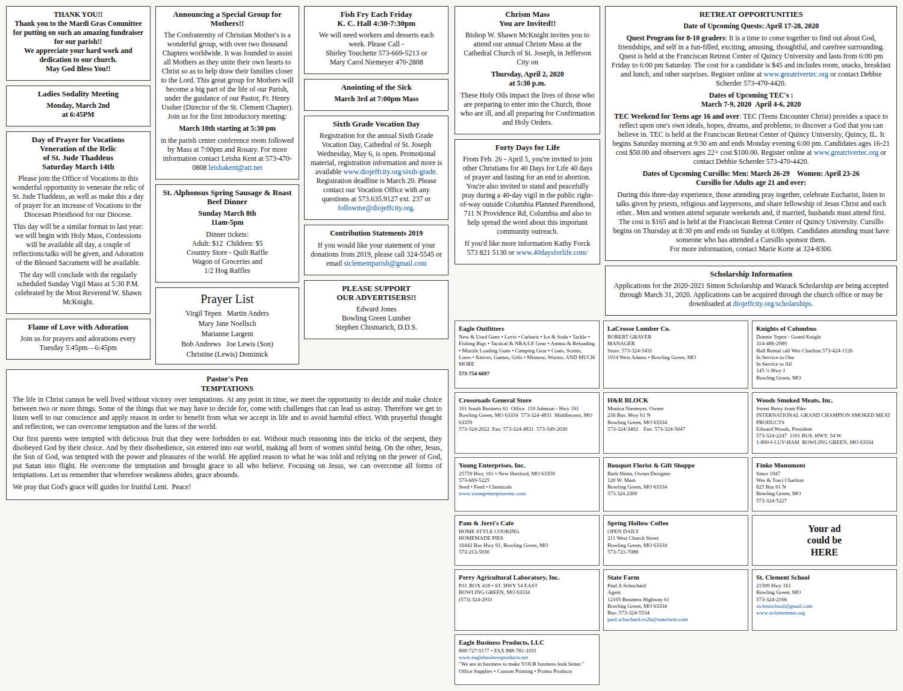THANK YOU!!
Thank you to the Mardi Gras Committee for putting on such an amazing fundraiser
for our parish!!
We appreciate your hard work and dedication to our church.
May God Bless You!!
Ladies Sodality Meeting
Monday, March 2nd
at 6:45PM
Day of Prayer for Vocations
Veneration of the Relic
of St. Jude Thaddeus
Saturday March 14th
Please join the Office of Vocations in this wonderful opportunity to venerate the relic of St. Jude Thaddeus, as well as make this a day of prayer for an increase of Vocations to the Diocesan Priesthood for our Diocese.
This day will be a similar format to last year: we will begin with Holy Mass, Confessions will be available all day, a couple of reflections/talks will be given, and Adoration of the Blessed Sacrament will be available.
The day will conclude with the regularly scheduled Sunday Vigil Mass at 5:30 P.M. celebrated by the Most Reverend W. Shawn McKnight.
Flame of Love with Adoration
Join us for prayers and adorations every Tuesday 5:45pm—6:45pm
Announcing a Special Group for Mothers!!
The Confraternity of Christian Mother's is a wonderful group, with over two thousand Chapters worldwide. It was founded to assist all Mothers as they unite their own hearts to Christ so as to help draw their families closer to the Lord. This great group for Mothers will become a big part of the life of our Parish, under the guidance of our Pastor, Fr. Henry Ussher (Director of the St. Clement Chapter). Join us for the first introductory meeting:
March 10th starting at 5:30 pm
in the parish center conference room followed by Mass at 7:00pm and Rosary. For more information contact Leisha Kent at 573-470-0808 leishakent@att.net
St. Alphonsus Spring Sausage & Roast Beef Dinner
Sunday March 8th
11am-5pm
Dinner tickets:
Adult: $12 Children: $5
Country Store - Quilt Raffle
Wagon of Groceries and
1/2 Hog Raffles
Prayer List
Virgil Tepen Martin Anders
Mary Jane Noellsch
Marianne Largent
Bob Andrews Joe Lewis (Son)
Christine (Lewis) Dominick
Fish Fry Each Friday
K. C. Hall 4:30-7:30pm
We will need workers and desserts each week. Please Call -
Shirley Touchette 573-669-5213 or
Mary Carol Niemeyer 470-2808
Anointing of the Sick
March 3rd at 7:00pm Mass
Sixth Grade Vocation Day
Registration for the annual Sixth Grade Vocation Day, Cathedral of St. Joseph Wednesday, May 6, is open. Promotional material, registration information and more is available www.diojeffcity.org/sixth-grade. Registration deadline is March 20. Please contact our Vocation Office with any questions at 573.635.9127 ext. 237 or followme@diojeffcity.org.
Contribution Statements 2019
If you would like your statement of your donations from 2019, please call 324-5545 or email stclementparish@gmail.com
PLEASE SUPPORT
OUR ADVERTISERS!!
Edward Jones
Bowling Green Lumber
Stephen Chismarich, D.D.S.
Pastor's Pen
TEMPTATIONS
The life in Christ cannot be well lived without victory over temptations. At any point in time, we meet the opportunity to decide and make choice between two or more things. Some of the things that we may have to decide for, come with challenges that can lead us astray. Therefore we get to listen well to our conscience and apply reason in order to benefit from what we accept in life and to avoid harmful effect. With prayerful thought and reflection, we can overcome temptation and the lures of the world.
Our first parents were tempted with delicious fruit that they were forbidden to eat. Without much reasoning into the tricks of the serpent, they disobeyed God by their choice. And by their disobedience, sin entered into our world, making all born of women sinful being. On the other, Jesus, the Son of God, was tempted with the power and pleasures of the world. He applied reason to what he was told and relying on the power of God, put Satan into flight. He overcome the temptation and brought grace to all who believe. Focusing on Jesus, we can overcome all forms of temptations. Let us remember that wherefore weakness abides, grace abounds.
We pray that God's grace will guides for fruitful Lent. Peace!
Chrism Mass
You are Invited!!
Bishop W. Shawn McKnight invites you to attend our annual Chrism Mass at the Cathedral Church of St. Joseph, in Jefferson City on
Thursday, April 2, 2020
at 5:30 p.m.
These Holy Oils impact the lives of those who are preparing to enter into the Church, those who are ill, and all preparing for Confirmation and Holy Orders.
Forty Days for Life
From Feb. 26 - April 5, you're invited to join other Christians for 40 Days for Life 40 days of prayer and fasting for an end to abortion. You're also invited to stand and peacefully pray during a 40-day vigil in the public right-of-way outside Columbia Planned Parenthood, 711 N Providence Rd, Columbia and also to help spread the word about this important community outreach.
If you'd like more information Kathy Forck 573 821 5130 or www.40daysforlife.com/
RETREAT OPPORTUNITIES
Date of Upcoming Quests: April 17-28, 2020
Quest Program for 8-10 graders: It is a time to come together to find out about God, friendships, and self in a fun-filled, exciting, amusing, thoughtful, and carefree surrounding. Quest is held at the Franciscan Retreat Center of Quincy University and lasts from 6:00 pm Friday to 6:00 pm Saturday. The cost for a candidate is $45 and includes room, snacks, breakfast and lunch, and other surprises. Register online at www.greatrivertec.org or contact Debbie Scherder 573-470-4420.
Dates of Upcoming TEC's :
March 7-9, 2020 April 4-6, 2020
TEC Weekend for Teens age 16 and over: TEC (Teens Encounter Christ) provides a space to reflect upon one's own ideals, hopes, dreams, and problems; to discover a God that you can believe in. TEC is held at the Franciscan Retreat Center of Quincy University, Quincy, IL. It begins Saturday morning at 9:30 am and ends Monday evening 6:00 pm. Candidates ages 16-21 cost $50.00 and observers ages 22+ cost $100.00. Register online at www.greatrivertec.org or contact Debbie Scherder 573-470-4420.
Dates of Upcoming Cursillo: Men: March 26-29 Women: April 23-26
Cursillo for Adults age 21 and over:
During this three-day experience, those attending pray together, celebrate Eucharist, listen to talks given by priests, religious and laypersons, and share fellowship of Jesus Christ and each other.. Men and women attend separate weekends and, if married, husbands must attend first. The cost is $165 and is held at the Franciscan Retreat Center of Quincy University. Cursillo begins on Thursday at 8:30 pm and ends on Sunday at 6:00pm. Candidates attending must have someone who has attended a Cursillo sponsor them.
For more information, contact Marie Korte at 324-8300.
Scholarship Information
Applications for the 2020-2021 Simon Scholarship and Warack Scholarship are being accepted through March 31, 2020. Applications can be acquired through the church office or may be downloaded at diojeffcity.org/scholarships.
Eagle Outfitters
New & Used Guns • Levis • Carhartt • Ice & Soda • Tackle • Fishing Rigs • Tactical & NRA/LE Gear • Ammo & Reloading • Muzzle Loading Guns • Camping Gear • Coats, Scents, Lures • Knives, Games, Gifts • Minnow, Worms, AND MUCH MORE
573-754-6697
LaCrosse Lumber Co.
ROBERT GRAVER
MANAGER
Store: 573-324-5431
1014 West Adams • Bowling Green, MO
Knights of Columbus
Donnie Tepen - Grand Knight
314-486-2989
Hall Rental call Wes Charlton 573-424-1126
In Service to One
In Service to All
145 ½ Hwy J
Bowling Green, MO
Crossroads General Store
101 South Business 61 Office 110 Johnson - Hwy 161
Bowling Green, MO 63334 573-324-4831 Middletown, MO 63359
573-324-2022 Fax: 573-324-4831 573-549-2030
H&R BLOCK
Monica Niemeyer, Owner
236 Bus. Hwy 61 N
Bowling Green, MO 63334
573-324-3402 Fax: 573-324-5047
Woods Smoked Meats, Inc.
Sweet Betsy from Pike
INTERNATIONAL GRAND CHAMPION SMOKED MEAT PRODUCTS
Edward Woods, President
573-324-2247 1101 BUS. HWY. 54 W.
1-800-I-LUV-HAM BOWLING GREEN, MO 63334
Young Enterprises, Inc.
25759 Hwy 161 • New Hartford, MO 63359
573-669-5225
Seed • Feed • Chemicals
www.youngenterprisesinc.com
Bouquet Florist & Gift Shoppe
Barb Shinn, Owner/Designer
120 W. Main
Bowling Green, MO 63334
573.324.2300
Finke Monument
Since 1947
Wes & Traci Charlton
825 Bus 61 N
Bowling Green, MO
573-324-5227
Pam & Jerri's Cafe
HOME STYLE COOKING
HOMEMADE PIES
16442 Bus Hwy 61, Bowling Green, MO
573-213-5030
Spring Hollow Coffee
OPEN DAILY
211 West Church Street
Bowling Green, MO 63334
573-721-7088
Your ad
could be
HERE
Perry Agricultural Laboratory, Inc.
P.O. BOX 418 • ST. HWY 54 EAST
BOWLING GREEN, MO 63334
(573) 324-2931
State Farm
Paul A Schuchard
Agent
12105 Business Highway 61
Bowling Green, MO 63334
Bus: 573-324-5534
paul.schuchard.ex2b@statefarm.com
St. Clement School
21509 Hwy 161
Bowling Green, MO
573-324-2166
stclemschool@gmail.com
www.stclementmo.org
Eagle Business Products, LLC
800-727-9177 • FAX 888-781-3101
www.eaglebusinessproducts.net
"We are in business to make YOUR business look better."
Office Supplies • Custom Printing • Promo Products